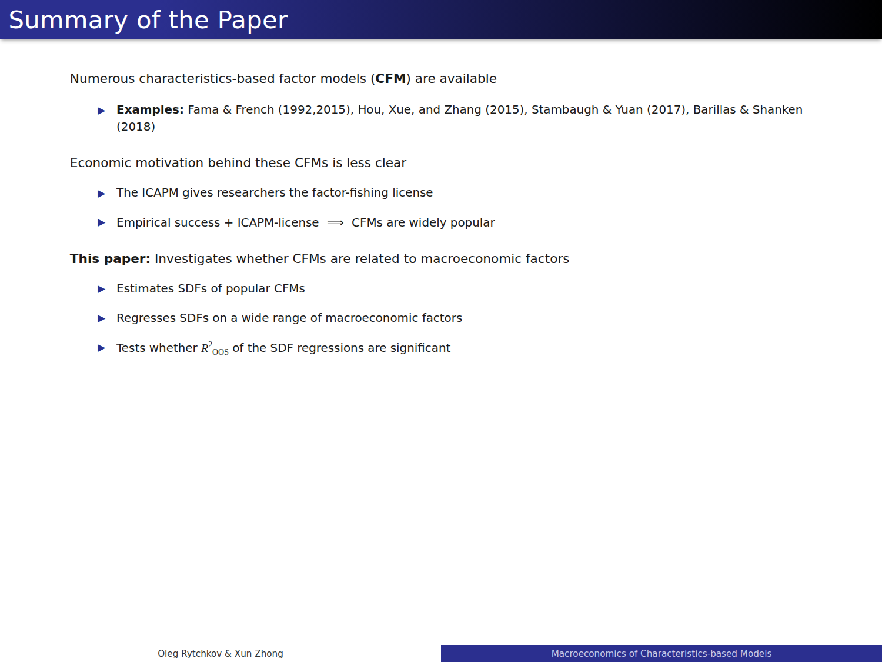Summary of the Paper
Numerous characteristics-based factor models (CFM) are available
Examples: Fama & French (1992,2015), Hou, Xue, and Zhang (2015), Stambaugh & Yuan (2017), Barillas & Shanken (2018)
Economic motivation behind these CFMs is less clear
The ICAPM gives researchers the factor-fishing license
Empirical success + ICAPM-license ⟹ CFMs are widely popular
This paper: Investigates whether CFMs are related to macroeconomic factors
Estimates SDFs of popular CFMs
Regresses SDFs on a wide range of macroeconomic factors
Tests whether R2OOS of the SDF regressions are significant
Oleg Rytchkov & Xun Zhong
Macroeconomics of Characteristics-based Models